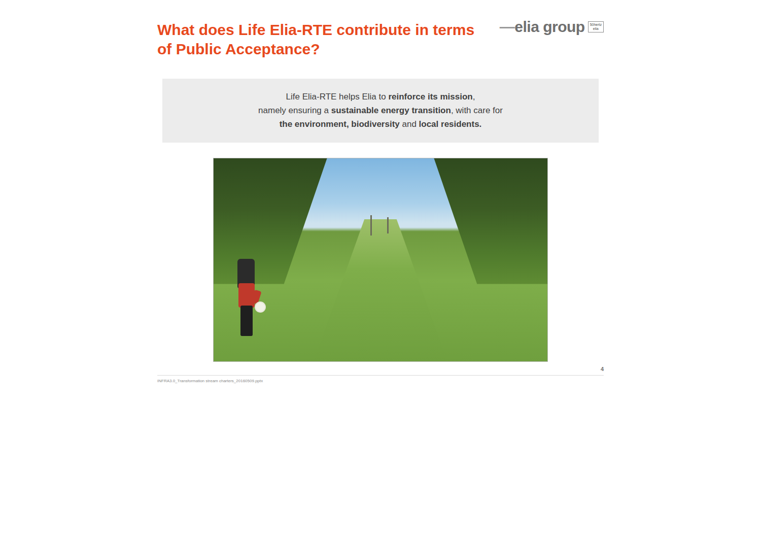—elia group
50hertz
elia
What does Life Elia-RTE contribute in terms of Public Acceptance?
Life Elia-RTE helps Elia to reinforce its mission,
namely ensuring a sustainable energy transition, with care for
the environment, biodiversity and local residents.
4
INFRA3.0_Transformation stream charters_20160509.pptx